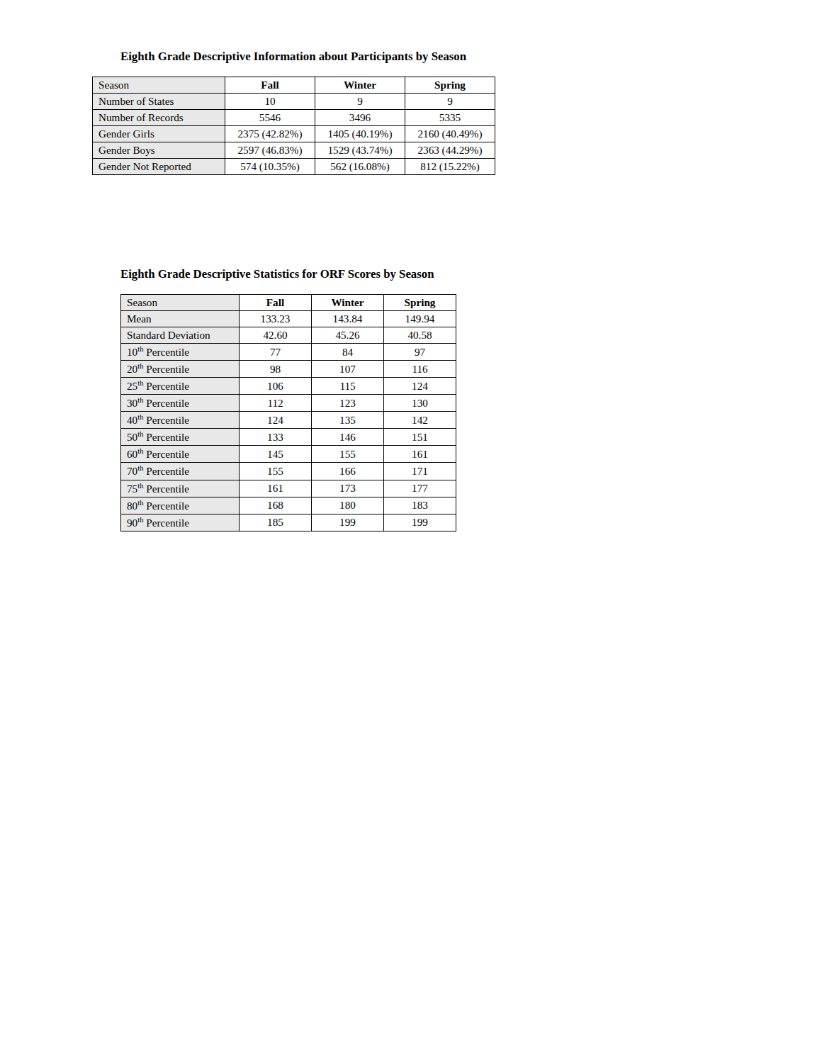Eighth Grade Descriptive Information about Participants by Season
| Season | Fall | Winter | Spring |
| --- | --- | --- | --- |
| Number of States | 10 | 9 | 9 |
| Number of Records | 5546 | 3496 | 5335 |
| Gender Girls | 2375 (42.82%) | 1405 (40.19%) | 2160 (40.49%) |
| Gender Boys | 2597 (46.83%) | 1529 (43.74%) | 2363 (44.29%) |
| Gender Not Reported | 574 (10.35%) | 562 (16.08%) | 812 (15.22%) |
Eighth Grade Descriptive Statistics for ORF Scores by Season
| Season | Fall | Winter | Spring |
| --- | --- | --- | --- |
| Mean | 133.23 | 143.84 | 149.94 |
| Standard Deviation | 42.60 | 45.26 | 40.58 |
| 10 th Percentile | 77 | 84 | 97 |
| 20 th Percentile | 98 | 107 | 116 |
| 25 th Percentile | 106 | 115 | 124 |
| 30 th Percentile | 112 | 123 | 130 |
| 40 th Percentile | 124 | 135 | 142 |
| 50 th Percentile | 133 | 146 | 151 |
| 60 th Percentile | 145 | 155 | 161 |
| 70 th Percentile | 155 | 166 | 171 |
| 75 th Percentile | 161 | 173 | 177 |
| 80 th Percentile | 168 | 180 | 183 |
| 90 th Percentile | 185 | 199 | 199 |